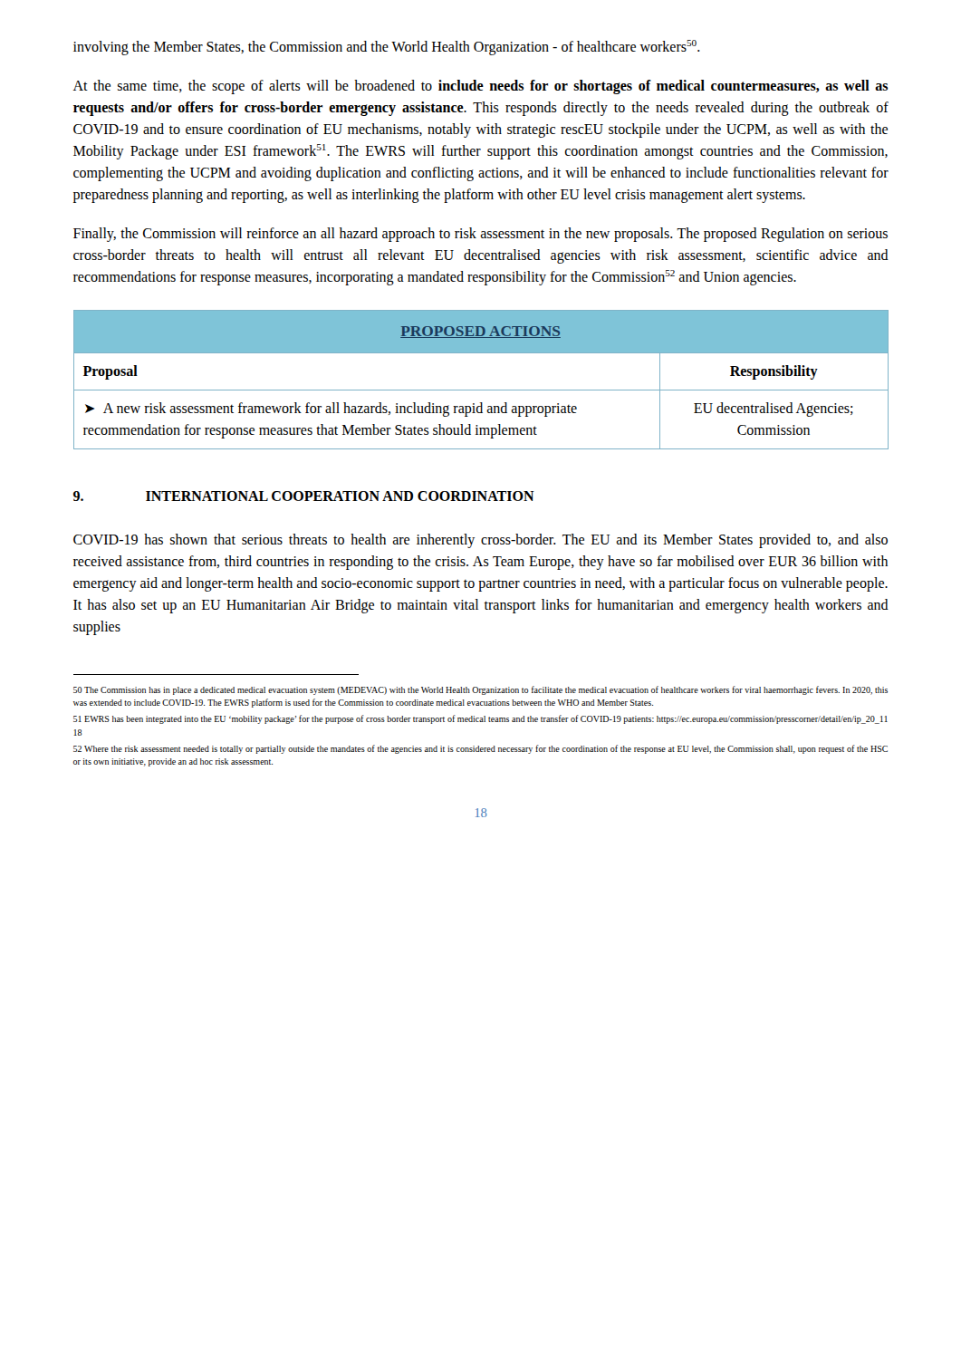involving the Member States, the Commission and the World Health Organization - of healthcare workers50.
At the same time, the scope of alerts will be broadened to include needs for or shortages of medical countermeasures, as well as requests and/or offers for cross-border emergency assistance. This responds directly to the needs revealed during the outbreak of COVID-19 and to ensure coordination of EU mechanisms, notably with strategic rescEU stockpile under the UCPM, as well as with the Mobility Package under ESI framework51. The EWRS will further support this coordination amongst countries and the Commission, complementing the UCPM and avoiding duplication and conflicting actions, and it will be enhanced to include functionalities relevant for preparedness planning and reporting, as well as interlinking the platform with other EU level crisis management alert systems.
Finally, the Commission will reinforce an all hazard approach to risk assessment in the new proposals. The proposed Regulation on serious cross-border threats to health will entrust all relevant EU decentralised agencies with risk assessment, scientific advice and recommendations for response measures, incorporating a mandated responsibility for the Commission52 and Union agencies.
| PROPOSED ACTIONS |
| Proposal | Responsibility |
| ➤ A new risk assessment framework for all hazards, including rapid and appropriate recommendation for response measures that Member States should implement | EU decentralised Agencies; Commission |
9. INTERNATIONAL COOPERATION AND COORDINATION
COVID-19 has shown that serious threats to health are inherently cross-border. The EU and its Member States provided to, and also received assistance from, third countries in responding to the crisis. As Team Europe, they have so far mobilised over EUR 36 billion with emergency aid and longer-term health and socio-economic support to partner countries in need, with a particular focus on vulnerable people. It has also set up an EU Humanitarian Air Bridge to maintain vital transport links for humanitarian and emergency health workers and supplies
50 The Commission has in place a dedicated medical evacuation system (MEDEVAC) with the World Health Organization to facilitate the medical evacuation of healthcare workers for viral haemorrhagic fevers. In 2020, this was extended to include COVID-19. The EWRS platform is used for the Commission to coordinate medical evacuations between the WHO and Member States.
51 EWRS has been integrated into the EU ‘mobility package’ for the purpose of cross border transport of medical teams and the transfer of COVID-19 patients: https://ec.europa.eu/commission/presscorner/detail/en/ip_20_1118
52 Where the risk assessment needed is totally or partially outside the mandates of the agencies and it is considered necessary for the coordination of the response at EU level, the Commission shall, upon request of the HSC or its own initiative, provide an ad hoc risk assessment.
18